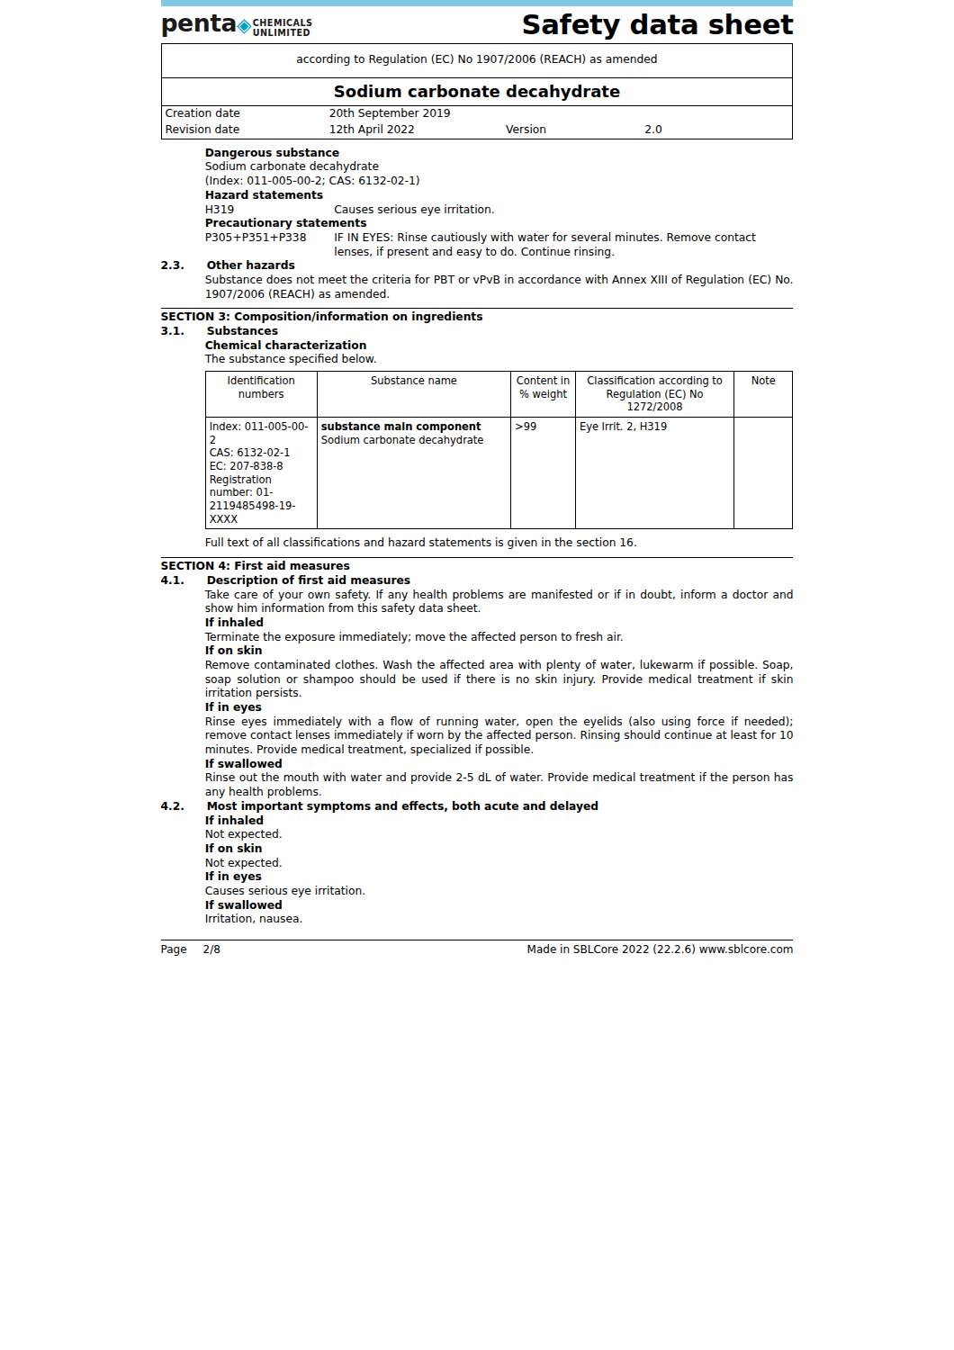penta◈CHEMICALS
UNLIMITED
Safety data sheet
according to Regulation (EC) No 1907/2006 (REACH) as amended
Sodium carbonate decahydrate
| Creation date | 20th September 2019 | | |
| Revision date | 12th April 2022 | Version | 2.0 |
Dangerous substance
Sodium carbonate decahydrate
(Index: 011-005-00-2; CAS: 6132-02-1)
Hazard statements
H319
Causes serious eye irritation.
Precautionary statements
P305+P351+P338
IF IN EYES: Rinse cautiously with water for several minutes. Remove contact lenses, if present and easy to do. Continue rinsing.
2.3.
Other hazards
Substance does not meet the criteria for PBT or vPvB in accordance with Annex XIII of Regulation (EC) No. 1907/2006 (REACH) as amended.
SECTION 3: Composition/information on ingredients
3.1.
Substances
Chemical characterization
The substance specified below.
| Identification numbers | Substance name | Content in % weight | Classification according to Regulation (EC) No 1272/2008 | Note |
| --- | --- | --- | --- | --- |
| Index: 011-005-00-2 CAS: 6132-02-1 EC: 207-838-8 Registration number: 01-2119485498-19-XXXX | substance main component Sodium carbonate decahydrate | >99 | Eye Irrit. 2, H319 | |
Full text of all classifications and hazard statements is given in the section 16.
SECTION 4: First aid measures
4.1.
Description of first aid measures
Take care of your own safety. If any health problems are manifested or if in doubt, inform a doctor and show him information from this safety data sheet.
If inhaled
Terminate the exposure immediately; move the affected person to fresh air.
If on skin
Remove contaminated clothes. Wash the affected area with plenty of water, lukewarm if possible. Soap, soap solution or shampoo should be used if there is no skin injury. Provide medical treatment if skin irritation persists.
If in eyes
Rinse eyes immediately with a flow of running water, open the eyelids (also using force if needed); remove contact lenses immediately if worn by the affected person. Rinsing should continue at least for 10 minutes. Provide medical treatment, specialized if possible.
If swallowed
Rinse out the mouth with water and provide 2-5 dL of water. Provide medical treatment if the person has any health problems.
4.2.
Most important symptoms and effects, both acute and delayed
If inhaled
Not expected.
If on skin
Not expected.
If in eyes
Causes serious eye irritation.
If swallowed
Irritation, nausea.
Page2/8
Made in SBLCore 2022 (22.2.6) www.sblcore.com